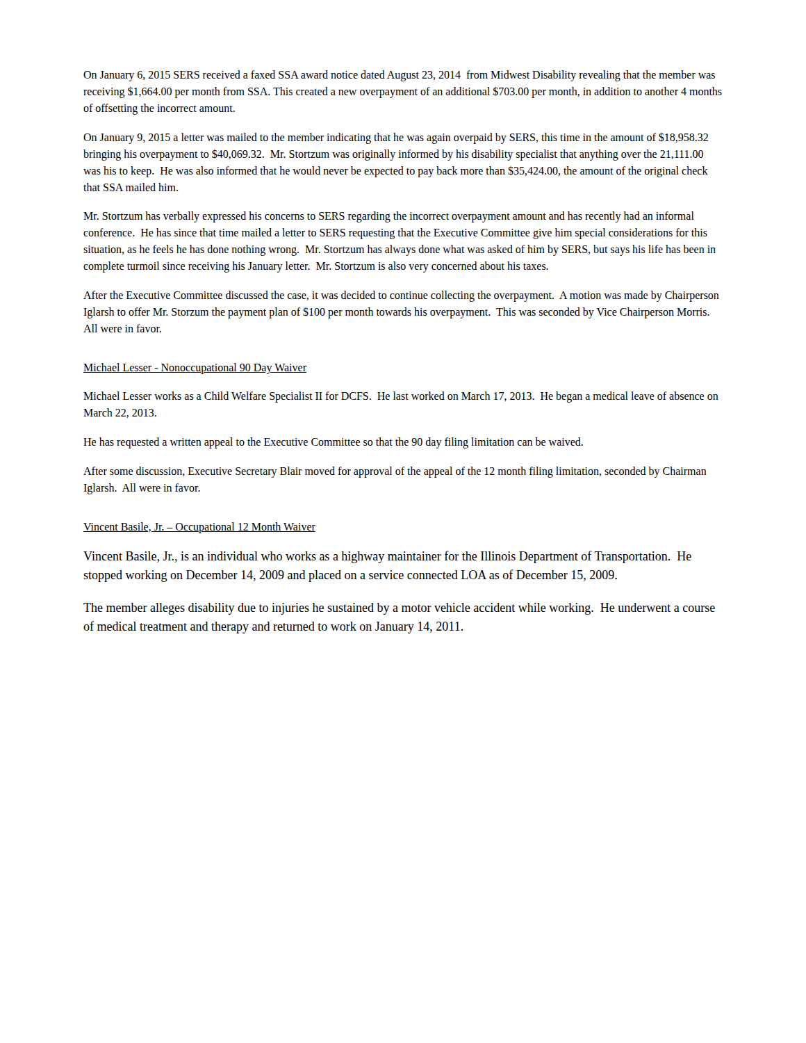On January 6, 2015 SERS received a faxed SSA award notice dated August 23, 2014 from Midwest Disability revealing that the member was receiving $1,664.00 per month from SSA. This created a new overpayment of an additional $703.00 per month, in addition to another 4 months of offsetting the incorrect amount.
On January 9, 2015 a letter was mailed to the member indicating that he was again overpaid by SERS, this time in the amount of $18,958.32 bringing his overpayment to $40,069.32. Mr. Stortzum was originally informed by his disability specialist that anything over the 21,111.00 was his to keep. He was also informed that he would never be expected to pay back more than $35,424.00, the amount of the original check that SSA mailed him.
Mr. Stortzum has verbally expressed his concerns to SERS regarding the incorrect overpayment amount and has recently had an informal conference. He has since that time mailed a letter to SERS requesting that the Executive Committee give him special considerations for this situation, as he feels he has done nothing wrong. Mr. Stortzum has always done what was asked of him by SERS, but says his life has been in complete turmoil since receiving his January letter. Mr. Stortzum is also very concerned about his taxes.
After the Executive Committee discussed the case, it was decided to continue collecting the overpayment. A motion was made by Chairperson Iglarsh to offer Mr. Storzum the payment plan of $100 per month towards his overpayment. This was seconded by Vice Chairperson Morris. All were in favor.
Michael Lesser - Nonoccupational 90 Day Waiver
Michael Lesser works as a Child Welfare Specialist II for DCFS. He last worked on March 17, 2013. He began a medical leave of absence on March 22, 2013.
He has requested a written appeal to the Executive Committee so that the 90 day filing limitation can be waived.
After some discussion, Executive Secretary Blair moved for approval of the appeal of the 12 month filing limitation, seconded by Chairman Iglarsh. All were in favor.
Vincent Basile, Jr. – Occupational 12 Month Waiver
Vincent Basile, Jr., is an individual who works as a highway maintainer for the Illinois Department of Transportation. He stopped working on December 14, 2009 and placed on a service connected LOA as of December 15, 2009.
The member alleges disability due to injuries he sustained by a motor vehicle accident while working. He underwent a course of medical treatment and therapy and returned to work on January 14, 2011.